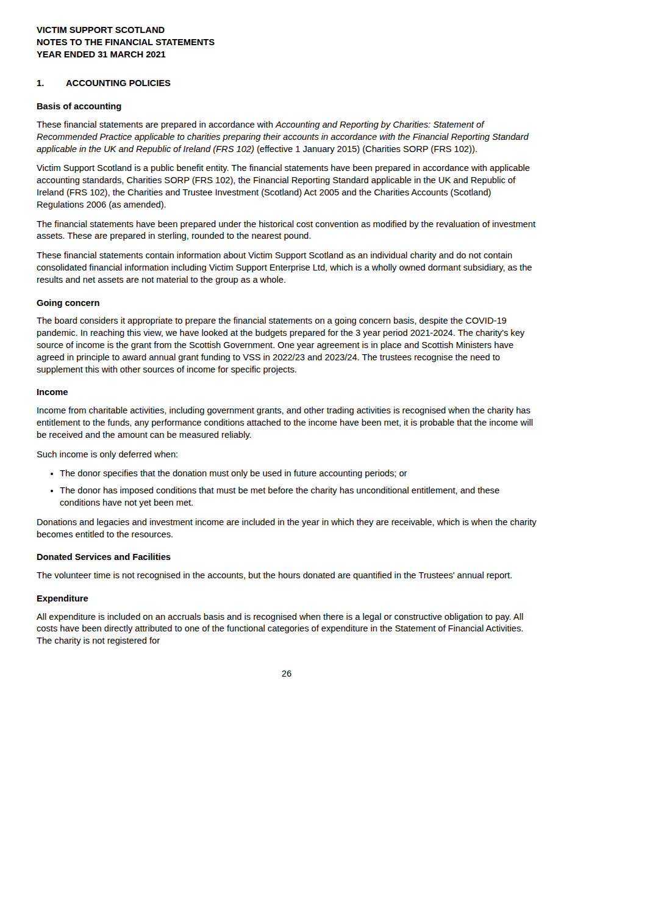VICTIM SUPPORT SCOTLAND
NOTES TO THE FINANCIAL STATEMENTS
YEAR ENDED 31 MARCH 2021
1. ACCOUNTING POLICIES
Basis of accounting
These financial statements are prepared in accordance with Accounting and Reporting by Charities: Statement of Recommended Practice applicable to charities preparing their accounts in accordance with the Financial Reporting Standard applicable in the UK and Republic of Ireland (FRS 102) (effective 1 January 2015) (Charities SORP (FRS 102)).
Victim Support Scotland is a public benefit entity. The financial statements have been prepared in accordance with applicable accounting standards, Charities SORP (FRS 102), the Financial Reporting Standard applicable in the UK and Republic of Ireland (FRS 102), the Charities and Trustee Investment (Scotland) Act 2005 and the Charities Accounts (Scotland) Regulations 2006 (as amended).
The financial statements have been prepared under the historical cost convention as modified by the revaluation of investment assets. These are prepared in sterling, rounded to the nearest pound.
These financial statements contain information about Victim Support Scotland as an individual charity and do not contain consolidated financial information including Victim Support Enterprise Ltd, which is a wholly owned dormant subsidiary, as the results and net assets are not material to the group as a whole.
Going concern
The board considers it appropriate to prepare the financial statements on a going concern basis, despite the COVID-19 pandemic. In reaching this view, we have looked at the budgets prepared for the 3 year period 2021-2024. The charity's key source of income is the grant from the Scottish Government. One year agreement is in place and Scottish Ministers have agreed in principle to award annual grant funding to VSS in 2022/23 and 2023/24. The trustees recognise the need to supplement this with other sources of income for specific projects.
Income
Income from charitable activities, including government grants, and other trading activities is recognised when the charity has entitlement to the funds, any performance conditions attached to the income have been met, it is probable that the income will be received and the amount can be measured reliably.
Such income is only deferred when:
The donor specifies that the donation must only be used in future accounting periods; or
The donor has imposed conditions that must be met before the charity has unconditional entitlement, and these conditions have not yet been met.
Donations and legacies and investment income are included in the year in which they are receivable, which is when the charity becomes entitled to the resources.
Donated Services and Facilities
The volunteer time is not recognised in the accounts, but the hours donated are quantified in the Trustees' annual report.
Expenditure
All expenditure is included on an accruals basis and is recognised when there is a legal or constructive obligation to pay. All costs have been directly attributed to one of the functional categories of expenditure in the Statement of Financial Activities. The charity is not registered for
26